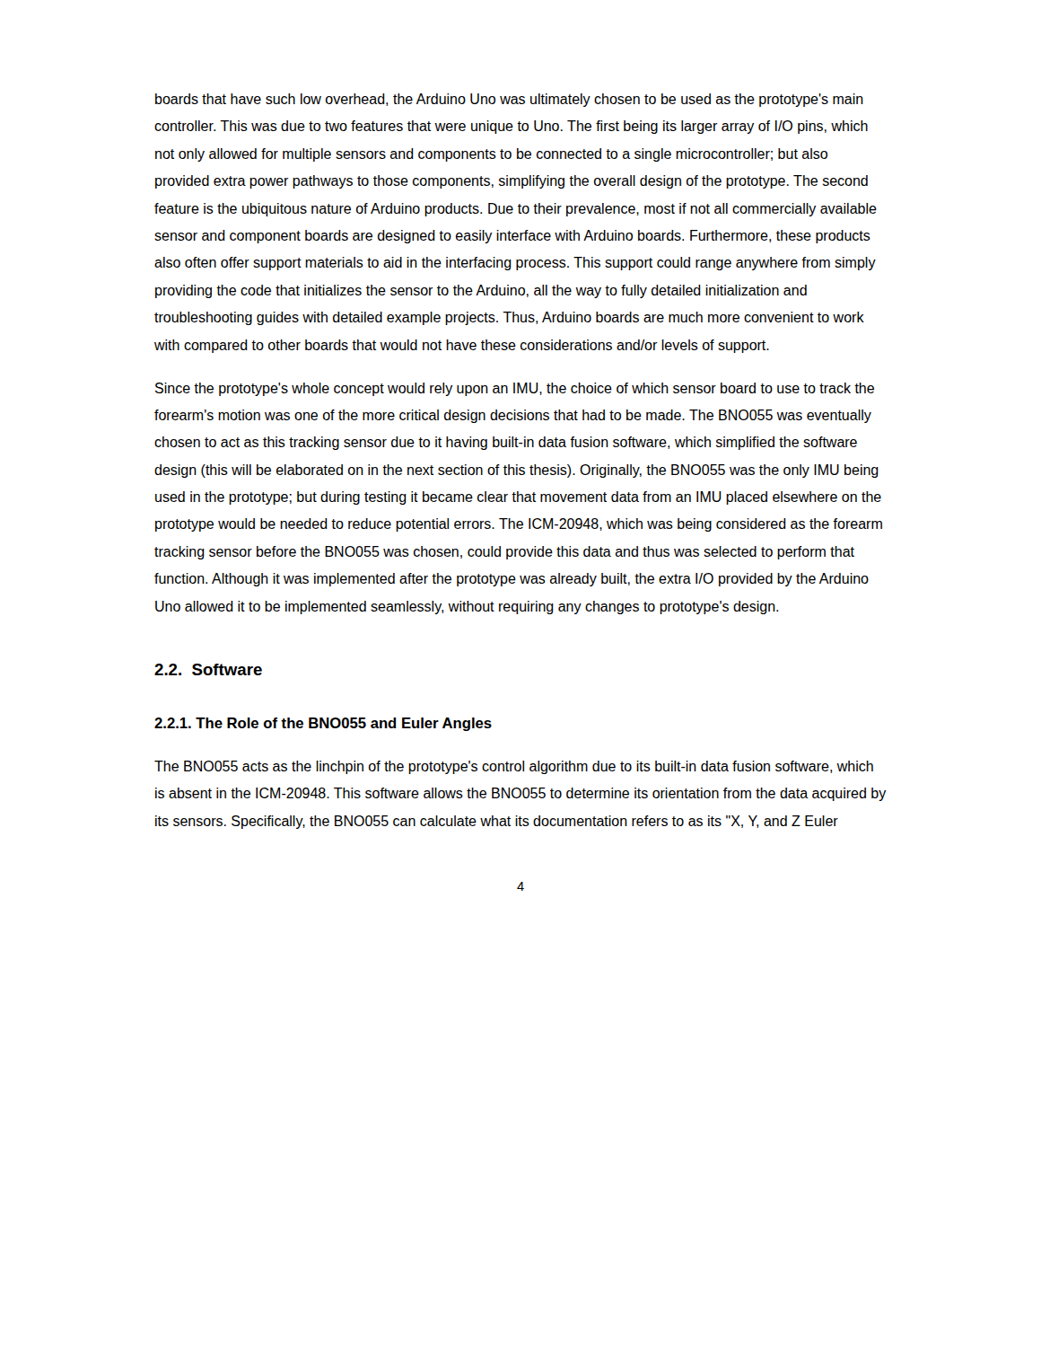boards that have such low overhead, the Arduino Uno was ultimately chosen to be used as the prototype's main controller. This was due to two features that were unique to Uno. The first being its larger array of I/O pins, which not only allowed for multiple sensors and components to be connected to a single microcontroller; but also provided extra power pathways to those components, simplifying the overall design of the prototype. The second feature is the ubiquitous nature of Arduino products. Due to their prevalence, most if not all commercially available sensor and component boards are designed to easily interface with Arduino boards. Furthermore, these products also often offer support materials to aid in the interfacing process. This support could range anywhere from simply providing the code that initializes the sensor to the Arduino, all the way to fully detailed initialization and troubleshooting guides with detailed example projects. Thus, Arduino boards are much more convenient to work with compared to other boards that would not have these considerations and/or levels of support.
Since the prototype's whole concept would rely upon an IMU, the choice of which sensor board to use to track the forearm's motion was one of the more critical design decisions that had to be made. The BNO055 was eventually chosen to act as this tracking sensor due to it having built-in data fusion software, which simplified the software design (this will be elaborated on in the next section of this thesis). Originally, the BNO055 was the only IMU being used in the prototype; but during testing it became clear that movement data from an IMU placed elsewhere on the prototype would be needed to reduce potential errors. The ICM-20948, which was being considered as the forearm tracking sensor before the BNO055 was chosen, could provide this data and thus was selected to perform that function. Although it was implemented after the prototype was already built, the extra I/O provided by the Arduino Uno allowed it to be implemented seamlessly, without requiring any changes to prototype's design.
2.2. Software
2.2.1. The Role of the BNO055 and Euler Angles
The BNO055 acts as the linchpin of the prototype's control algorithm due to its built-in data fusion software, which is absent in the ICM-20948. This software allows the BNO055 to determine its orientation from the data acquired by its sensors. Specifically, the BNO055 can calculate what its documentation refers to as its "X, Y, and Z Euler
4